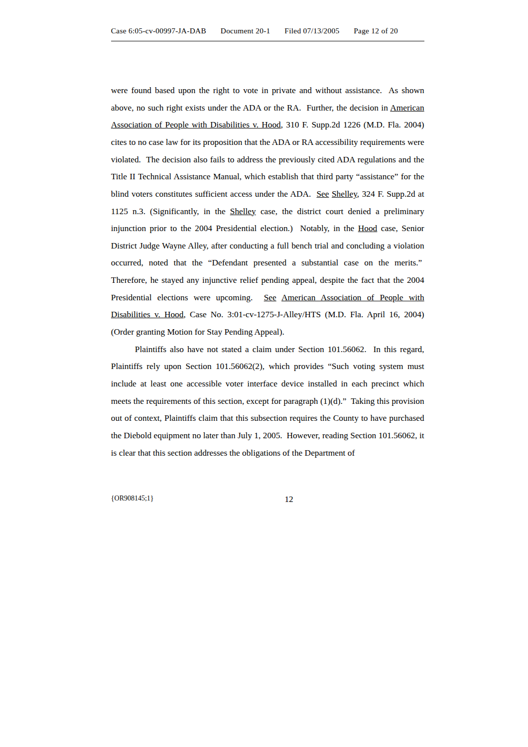Case 6:05-cv-00997-JA-DAB Document 20-1 Filed 07/13/2005 Page 12 of 20
were found based upon the right to vote in private and without assistance. As shown above, no such right exists under the ADA or the RA. Further, the decision in American Association of People with Disabilities v. Hood, 310 F. Supp.2d 1226 (M.D. Fla. 2004) cites to no case law for its proposition that the ADA or RA accessibility requirements were violated. The decision also fails to address the previously cited ADA regulations and the Title II Technical Assistance Manual, which establish that third party “assistance” for the blind voters constitutes sufficient access under the ADA. See Shelley, 324 F. Supp.2d at 1125 n.3. (Significantly, in the Shelley case, the district court denied a preliminary injunction prior to the 2004 Presidential election.) Notably, in the Hood case, Senior District Judge Wayne Alley, after conducting a full bench trial and concluding a violation occurred, noted that the “Defendant presented a substantial case on the merits.” Therefore, he stayed any injunctive relief pending appeal, despite the fact that the 2004 Presidential elections were upcoming. See American Association of People with Disabilities v. Hood, Case No. 3:01-cv-1275-J-Alley/HTS (M.D. Fla. April 16, 2004) (Order granting Motion for Stay Pending Appeal).
Plaintiffs also have not stated a claim under Section 101.56062. In this regard, Plaintiffs rely upon Section 101.56062(2), which provides “Such voting system must include at least one accessible voter interface device installed in each precinct which meets the requirements of this section, except for paragraph (1)(d).” Taking this provision out of context, Plaintiffs claim that this subsection requires the County to have purchased the Diebold equipment no later than July 1, 2005. However, reading Section 101.56062, it is clear that this section addresses the obligations of the Department of
{OR908145;1}
12